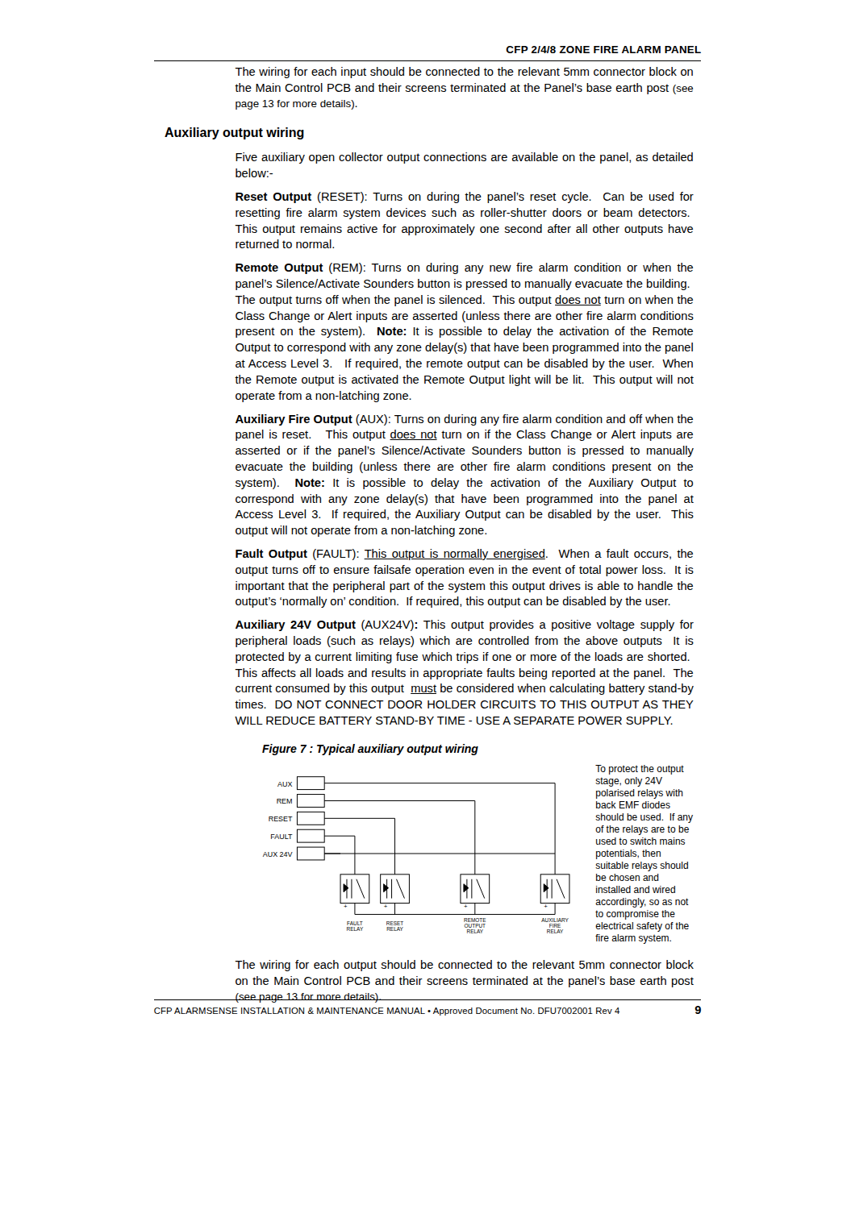CFP 2/4/8 ZONE FIRE ALARM PANEL
The wiring for each input should be connected to the relevant 5mm connector block on the Main Control PCB and their screens terminated at the Panel’s base earth post (see page 13 for more details).
Auxiliary output wiring
Five auxiliary open collector output connections are available on the panel, as detailed below:-
Reset Output (RESET): Turns on during the panel’s reset cycle. Can be used for resetting fire alarm system devices such as roller-shutter doors or beam detectors. This output remains active for approximately one second after all other outputs have returned to normal.
Remote Output (REM): Turns on during any new fire alarm condition or when the panel’s Silence/Activate Sounders button is pressed to manually evacuate the building. The output turns off when the panel is silenced. This output does not turn on when the Class Change or Alert inputs are asserted (unless there are other fire alarm conditions present on the system). Note: It is possible to delay the activation of the Remote Output to correspond with any zone delay(s) that have been programmed into the panel at Access Level 3. If required, the remote output can be disabled by the user. When the Remote output is activated the Remote Output light will be lit. This output will not operate from a non-latching zone.
Auxiliary Fire Output (AUX): Turns on during any fire alarm condition and off when the panel is reset. This output does not turn on if the Class Change or Alert inputs are asserted or if the panel’s Silence/Activate Sounders button is pressed to manually evacuate the building (unless there are other fire alarm conditions present on the system). Note: It is possible to delay the activation of the Auxiliary Output to correspond with any zone delay(s) that have been programmed into the panel at Access Level 3. If required, the Auxiliary Output can be disabled by the user. This output will not operate from a non-latching zone.
Fault Output (FAULT): This output is normally energised. When a fault occurs, the output turns off to ensure failsafe operation even in the event of total power loss. It is important that the peripheral part of the system this output drives is able to handle the output’s ‘normally on’ condition. If required, this output can be disabled by the user.
Auxiliary 24V Output (AUX24V): This output provides a positive voltage supply for peripheral loads (such as relays) which are controlled from the above outputs It is protected by a current limiting fuse which trips if one or more of the loads are shorted. This affects all loads and results in appropriate faults being reported at the panel. The current consumed by this output must be considered when calculating battery stand-by times. DO NOT CONNECT DOOR HOLDER CIRCUITS TO THIS OUTPUT AS THEY WILL REDUCE BATTERY STAND-BY TIME - USE A SEPARATE POWER SUPPLY.
Figure 7 : Typical auxiliary output wiring
AUX REM RESET FAULT AUX 24V + + + + FAULT RELAY RESET RELAY REMOTE OUTPUT RELAY AUXILIARY FIRE RELAY
To protect the output stage, only 24V polarised relays with back EMF diodes should be used. If any of the relays are to be used to switch mains potentials, then suitable relays should be chosen and installed and wired accordingly, so as not to compromise the electrical safety of the fire alarm system.
The wiring for each output should be connected to the relevant 5mm connector block on the Main Control PCB and their screens terminated at the panel’s base earth post (see page 13 for more details).
CFP ALARMSENSE INSTALLATION & MAINTENANCE MANUAL • Approved Document No. DFU7002001 Rev 4
9